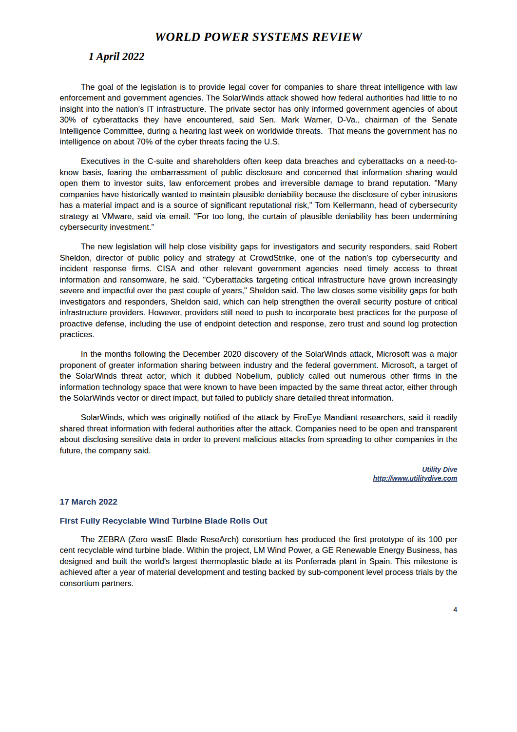WORLD POWER SYSTEMS REVIEW
1 April 2022
The goal of the legislation is to provide legal cover for companies to share threat intelligence with law enforcement and government agencies. The SolarWinds attack showed how federal authorities had little to no insight into the nation's IT infrastructure. The private sector has only informed government agencies of about 30% of cyberattacks they have encountered, said Sen. Mark Warner, D-Va., chairman of the Senate Intelligence Committee, during a hearing last week on worldwide threats. That means the government has no intelligence on about 70% of the cyber threats facing the U.S.
Executives in the C-suite and shareholders often keep data breaches and cyberattacks on a need-to-know basis, fearing the embarrassment of public disclosure and concerned that information sharing would open them to investor suits, law enforcement probes and irreversible damage to brand reputation. "Many companies have historically wanted to maintain plausible deniability because the disclosure of cyber intrusions has a material impact and is a source of significant reputational risk," Tom Kellermann, head of cybersecurity strategy at VMware, said via email. "For too long, the curtain of plausible deniability has been undermining cybersecurity investment."
The new legislation will help close visibility gaps for investigators and security responders, said Robert Sheldon, director of public policy and strategy at CrowdStrike, one of the nation's top cybersecurity and incident response firms. CISA and other relevant government agencies need timely access to threat information and ransomware, he said. "Cyberattacks targeting critical infrastructure have grown increasingly severe and impactful over the past couple of years," Sheldon said. The law closes some visibility gaps for both investigators and responders, Sheldon said, which can help strengthen the overall security posture of critical infrastructure providers. However, providers still need to push to incorporate best practices for the purpose of proactive defense, including the use of endpoint detection and response, zero trust and sound log protection practices.
In the months following the December 2020 discovery of the SolarWinds attack, Microsoft was a major proponent of greater information sharing between industry and the federal government. Microsoft, a target of the SolarWinds threat actor, which it dubbed Nobelium, publicly called out numerous other firms in the information technology space that were known to have been impacted by the same threat actor, either through the SolarWinds vector or direct impact, but failed to publicly share detailed threat information.
SolarWinds, which was originally notified of the attack by FireEye Mandiant researchers, said it readily shared threat information with federal authorities after the attack. Companies need to be open and transparent about disclosing sensitive data in order to prevent malicious attacks from spreading to other companies in the future, the company said.
Utility Dive
http://www.utilitydive.com
17 March 2022
First Fully Recyclable Wind Turbine Blade Rolls Out
The ZEBRA (Zero wastE Blade ReseArch) consortium has produced the first prototype of its 100 per cent recyclable wind turbine blade. Within the project, LM Wind Power, a GE Renewable Energy Business, has designed and built the world's largest thermoplastic blade at its Ponferrada plant in Spain. This milestone is achieved after a year of material development and testing backed by sub-component level process trials by the consortium partners.
4